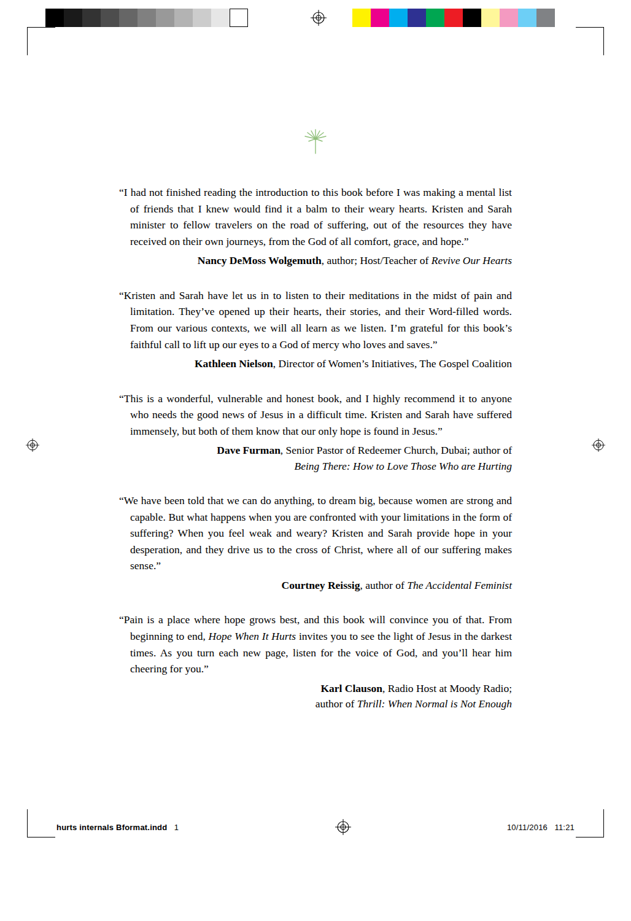“I had not finished reading the introduction to this book before I was making a mental list of friends that I knew would find it a balm to their weary hearts. Kristen and Sarah minister to fellow travelers on the road of suffering, out of the resources they have received on their own journeys, from the God of all comfort, grace, and hope.”
Nancy DeMoss Wolgemuth, author; Host/Teacher of Revive Our Hearts
“Kristen and Sarah have let us in to listen to their meditations in the midst of pain and limitation. They’ve opened up their hearts, their stories, and their Word-filled words. From our various contexts, we will all learn as we listen. I’m grateful for this book’s faithful call to lift up our eyes to a God of mercy who loves and saves.”
Kathleen Nielson, Director of Women’s Initiatives, The Gospel Coalition
“This is a wonderful, vulnerable and honest book, and I highly recommend it to anyone who needs the good news of Jesus in a difficult time. Kristen and Sarah have suffered immensely, but both of them know that our only hope is found in Jesus.”
Dave Furman, Senior Pastor of Redeemer Church, Dubai; author of
Being There: How to Love Those Who are Hurting
“We have been told that we can do anything, to dream big, because women are strong and capable. But what happens when you are confronted with your limitations in the form of suffering? When you feel weak and weary? Kristen and Sarah provide hope in your desperation, and they drive us to the cross of Christ, where all of our suffering makes sense.”
Courtney Reissig, author of The Accidental Feminist
“Pain is a place where hope grows best, and this book will convince you of that. From beginning to end, Hope When It Hurts invites you to see the light of Jesus in the darkest times. As you turn each new page, listen for the voice of God, and you’ll hear him cheering for you.”
Karl Clauson, Radio Host at Moody Radio;
author of Thrill: When Normal is Not Enough
hurts internals Bformat.indd 1 10/11/2016 11:21